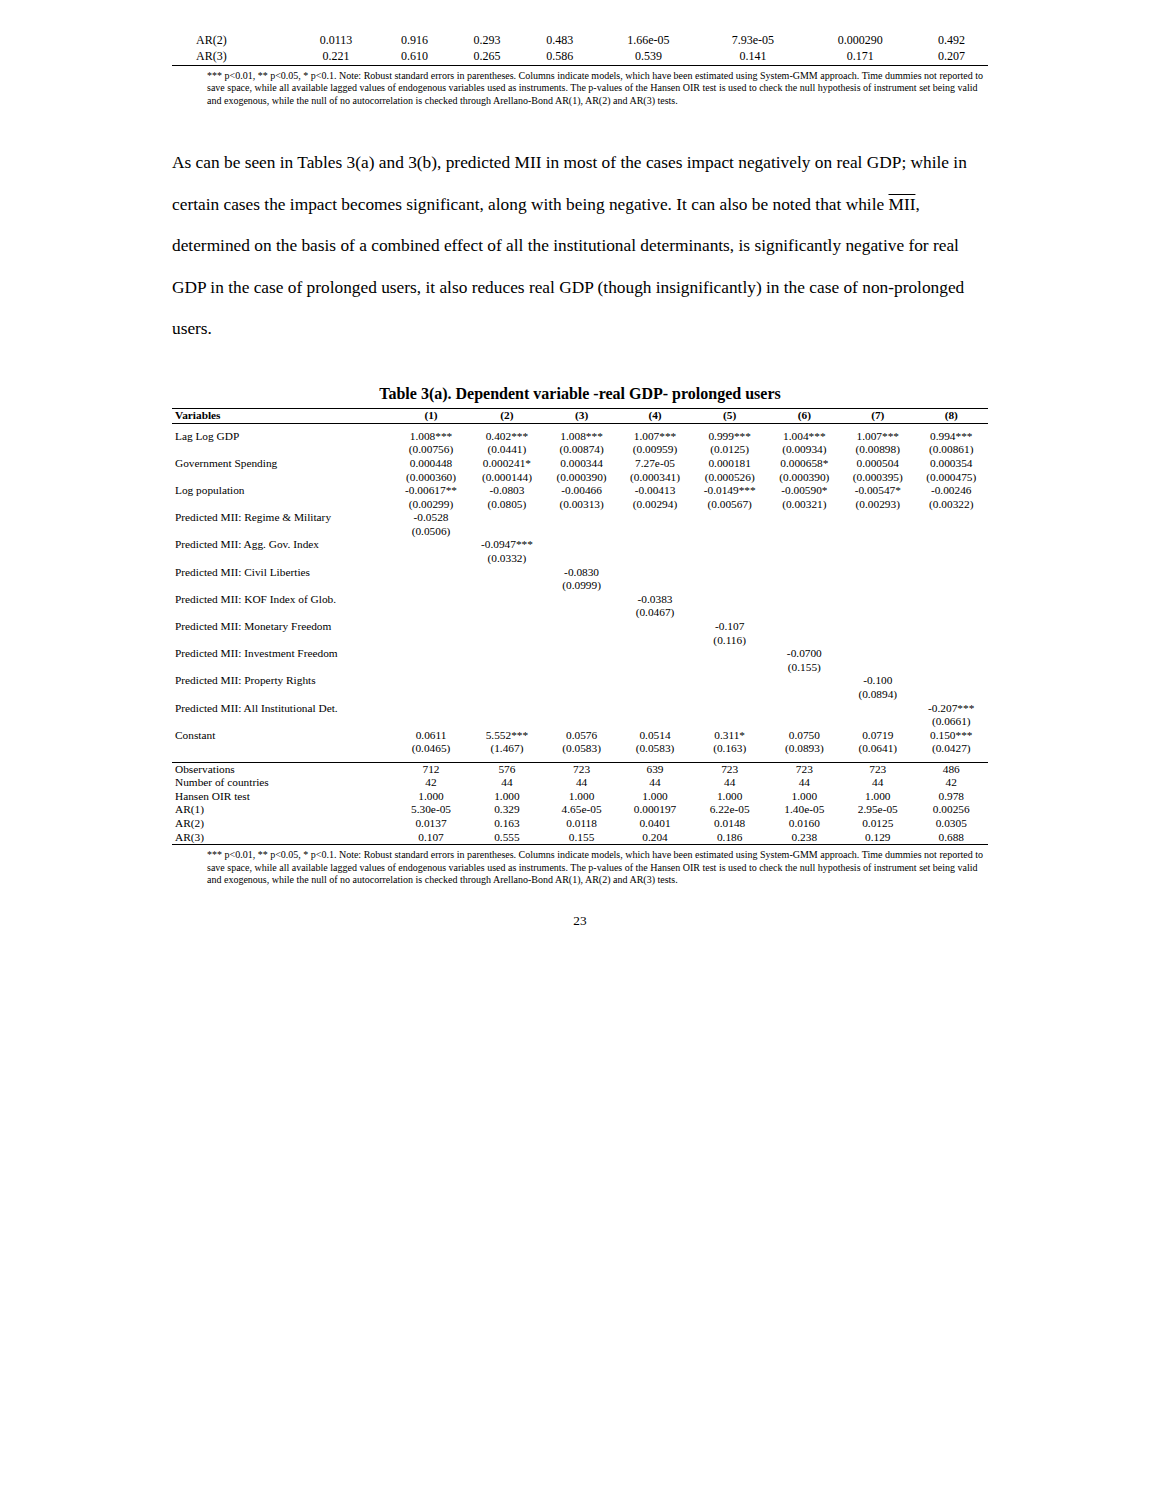| AR(2) | 0.0113 | 0.916 | 0.293 | 0.483 | 1.66e-05 | 7.93e-05 | 0.000290 | 0.492 |
| AR(3) | 0.221 | 0.610 | 0.265 | 0.586 | 0.539 | 0.141 | 0.171 | 0.207 |
*** p<0.01, ** p<0.05, * p<0.1. Note: Robust standard errors in parentheses. Columns indicate models, which have been estimated using System-GMM approach. Time dummies not reported to save space, while all available lagged values of endogenous variables used as instruments. The p-values of the Hansen OIR test is used to check the null hypothesis of instrument set being valid and exogenous, while the null of no autocorrelation is checked through Arellano-Bond AR(1), AR(2) and AR(3) tests.
As can be seen in Tables 3(a) and 3(b), predicted MII in most of the cases impact negatively on real GDP; while in certain cases the impact becomes significant, along with being negative. It can also be noted that while MII, determined on the basis of a combined effect of all the institutional determinants, is significantly negative for real GDP in the case of prolonged users, it also reduces real GDP (though insignificantly) in the case of non-prolonged users.
Table 3(a). Dependent variable -real GDP- prolonged users
| Variables | (1) | (2) | (3) | (4) | (5) | (6) | (7) | (8) |
| --- | --- | --- | --- | --- | --- | --- | --- | --- |
| Lag Log GDP | 1.008*** | 0.402*** | 1.008*** | 1.007*** | 0.999*** | 1.004*** | 1.007*** | 0.994*** |
| | (0.00756) | (0.0441) | (0.00874) | (0.00959) | (0.0125) | (0.00934) | (0.00898) | (0.00861) |
| Government Spending | 0.000448 | 0.000241* | 0.000344 | 7.27e-05 | 0.000181 | 0.000658* | 0.000504 | 0.000354 |
| | (0.000360) | (0.000144) | (0.000390) | (0.000341) | (0.000526) | (0.000390) | (0.000395) | (0.000475) |
| Log population | -0.00617** | -0.0803 | -0.00466 | -0.00413 | -0.0149*** | -0.00590* | -0.00547* | -0.00246 |
| | (0.00299) | (0.0805) | (0.00313) | (0.00294) | (0.00567) | (0.00321) | (0.00293) | (0.00322) |
| Predicted MII: Regime & Military | -0.0528 | | | | | | | |
| | (0.0506) | | | | | | | |
| Predicted MII: Agg. Gov. Index | | -0.0947*** | | | | | | |
| | | (0.0332) | | | | | | |
| Predicted MII: Civil Liberties | | | -0.0830 | | | | | |
| | | | (0.0999) | | | | | |
| Predicted MII: KOF Index of Glob. | | | | -0.0383 | | | | |
| | | | | (0.0467) | | | | |
| Predicted MII: Monetary Freedom | | | | | -0.107 | | | |
| | | | | | (0.116) | | | |
| Predicted MII: Investment Freedom | | | | | | -0.0700 | | |
| | | | | | | (0.155) | | |
| Predicted MII: Property Rights | | | | | | | -0.100 | |
| | | | | | | | (0.0894) | |
| Predicted MII: All Institutional Det. | | | | | | | | -0.207*** |
| | | | | | | | | (0.0661) |
| Constant | 0.0611 | 5.552*** | 0.0576 | 0.0514 | 0.311* | 0.0750 | 0.0719 | 0.150*** |
| | (0.0465) | (1.467) | (0.0583) | (0.0583) | (0.163) | (0.0893) | (0.0641) | (0.0427) |
| Observations | 712 | 576 | 723 | 639 | 723 | 723 | 723 | 486 |
| Number of countries | 42 | 44 | 44 | 44 | 44 | 44 | 44 | 42 |
| Hansen OIR test | 1.000 | 1.000 | 1.000 | 1.000 | 1.000 | 1.000 | 1.000 | 0.978 |
| AR(1) | 5.30e-05 | 0.329 | 4.65e-05 | 0.000197 | 6.22e-05 | 1.40e-05 | 2.95e-05 | 0.00256 |
| AR(2) | 0.0137 | 0.163 | 0.0118 | 0.0401 | 0.0148 | 0.0160 | 0.0125 | 0.0305 |
| AR(3) | 0.107 | 0.555 | 0.155 | 0.204 | 0.186 | 0.238 | 0.129 | 0.688 |
*** p<0.01, ** p<0.05, * p<0.1. Note: Robust standard errors in parentheses. Columns indicate models, which have been estimated using System-GMM approach. Time dummies not reported to save space, while all available lagged values of endogenous variables used as instruments. The p-values of the Hansen OIR test is used to check the null hypothesis of instrument set being valid and exogenous, while the null of no autocorrelation is checked through Arellano-Bond AR(1), AR(2) and AR(3) tests.
23